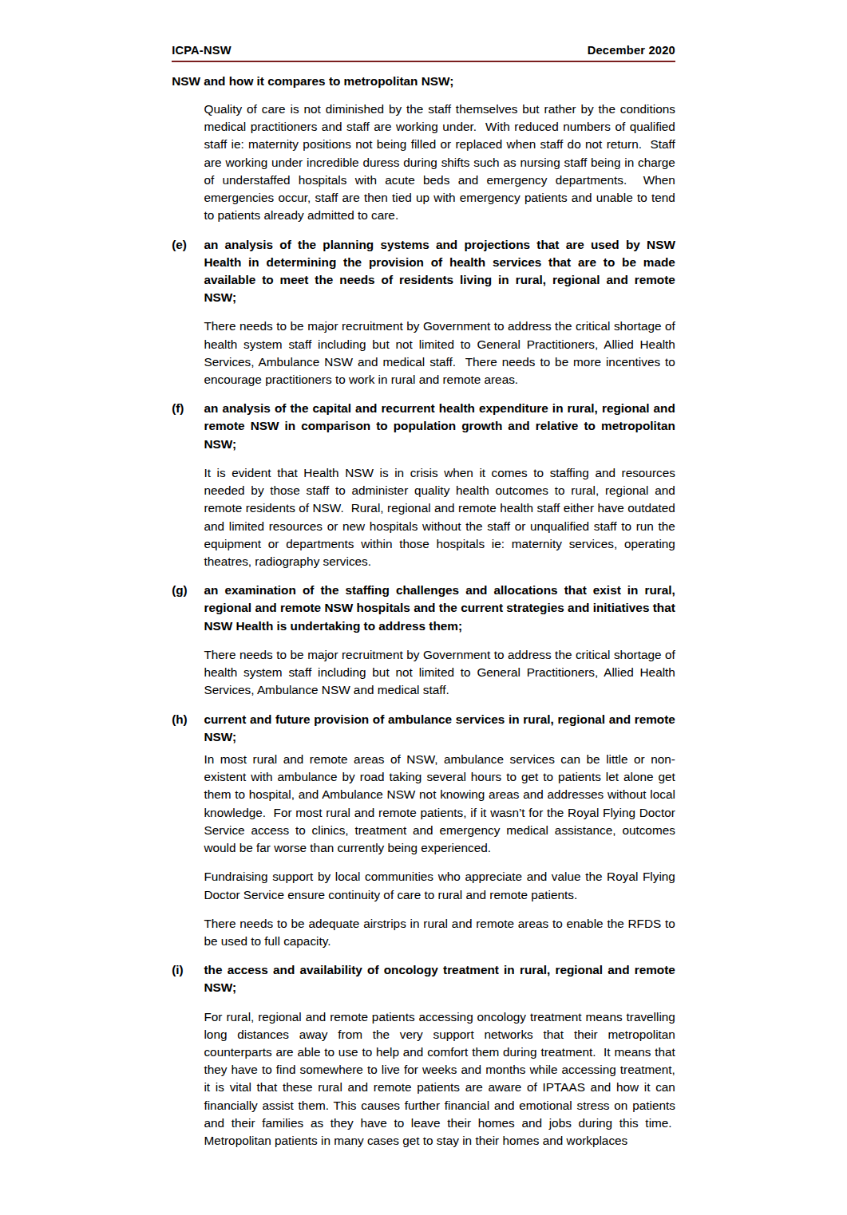ICPA-NSW December 2020
NSW and how it compares to metropolitan NSW;
Quality of care is not diminished by the staff themselves but rather by the conditions medical practitioners and staff are working under. With reduced numbers of qualified staff ie: maternity positions not being filled or replaced when staff do not return. Staff are working under incredible duress during shifts such as nursing staff being in charge of understaffed hospitals with acute beds and emergency departments. When emergencies occur, staff are then tied up with emergency patients and unable to tend to patients already admitted to care.
(e)
an analysis of the planning systems and projections that are used by NSW Health in determining the provision of health services that are to be made available to meet the needs of residents living in rural, regional and remote NSW;
There needs to be major recruitment by Government to address the critical shortage of health system staff including but not limited to General Practitioners, Allied Health Services, Ambulance NSW and medical staff. There needs to be more incentives to encourage practitioners to work in rural and remote areas.
(f)
an analysis of the capital and recurrent health expenditure in rural, regional and remote NSW in comparison to population growth and relative to metropolitan NSW;
It is evident that Health NSW is in crisis when it comes to staffing and resources needed by those staff to administer quality health outcomes to rural, regional and remote residents of NSW. Rural, regional and remote health staff either have outdated and limited resources or new hospitals without the staff or unqualified staff to run the equipment or departments within those hospitals ie: maternity services, operating theatres, radiography services.
(g)
an examination of the staffing challenges and allocations that exist in rural, regional and remote NSW hospitals and the current strategies and initiatives that NSW Health is undertaking to address them;
There needs to be major recruitment by Government to address the critical shortage of health system staff including but not limited to General Practitioners, Allied Health Services, Ambulance NSW and medical staff.
(h)
current and future provision of ambulance services in rural, regional and remote NSW;
In most rural and remote areas of NSW, ambulance services can be little or non-existent with ambulance by road taking several hours to get to patients let alone get them to hospital, and Ambulance NSW not knowing areas and addresses without local knowledge. For most rural and remote patients, if it wasn’t for the Royal Flying Doctor Service access to clinics, treatment and emergency medical assistance, outcomes would be far worse than currently being experienced.
Fundraising support by local communities who appreciate and value the Royal Flying Doctor Service ensure continuity of care to rural and remote patients.
There needs to be adequate airstrips in rural and remote areas to enable the RFDS to be used to full capacity.
(i)
the access and availability of oncology treatment in rural, regional and remote NSW;
For rural, regional and remote patients accessing oncology treatment means travelling long distances away from the very support networks that their metropolitan counterparts are able to use to help and comfort them during treatment. It means that they have to find somewhere to live for weeks and months while accessing treatment, it is vital that these rural and remote patients are aware of IPTAAS and how it can financially assist them. This causes further financial and emotional stress on patients and their families as they have to leave their homes and jobs during this time. Metropolitan patients in many cases get to stay in their homes and workplaces